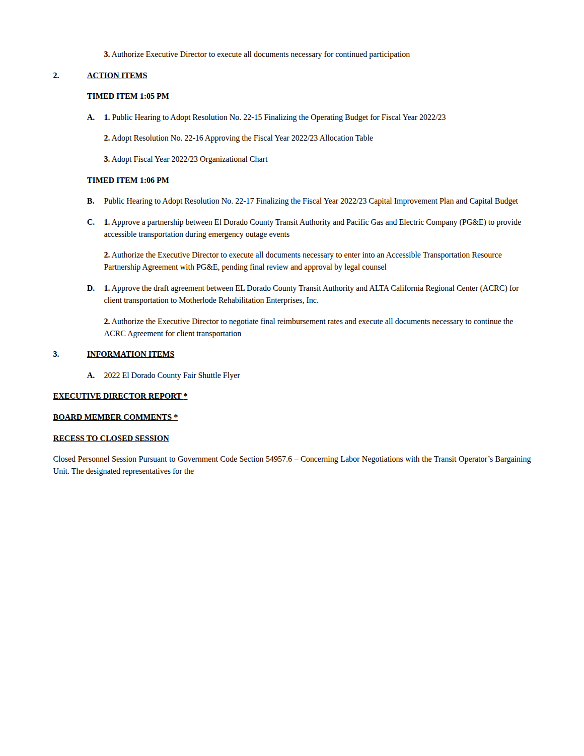3. Authorize Executive Director to execute all documents necessary for continued participation
2.
ACTION ITEMS
TIMED ITEM 1:05 PM
A.
1. Public Hearing to Adopt Resolution No. 22-15 Finalizing the Operating Budget for Fiscal Year 2022/23
2. Adopt Resolution No. 22-16 Approving the Fiscal Year 2022/23 Allocation Table
3. Adopt Fiscal Year 2022/23 Organizational Chart
TIMED ITEM 1:06 PM
B.
Public Hearing to Adopt Resolution No. 22-17 Finalizing the Fiscal Year 2022/23 Capital Improvement Plan and Capital Budget
C.
1. Approve a partnership between El Dorado County Transit Authority and Pacific Gas and Electric Company (PG&E) to provide accessible transportation during emergency outage events
2. Authorize the Executive Director to execute all documents necessary to enter into an Accessible Transportation Resource Partnership Agreement with PG&E, pending final review and approval by legal counsel
D.
1. Approve the draft agreement between EL Dorado County Transit Authority and ALTA California Regional Center (ACRC) for client transportation to Motherlode Rehabilitation Enterprises, Inc.
2. Authorize the Executive Director to negotiate final reimbursement rates and execute all documents necessary to continue the ACRC Agreement for client transportation
3.
INFORMATION ITEMS
A.
2022 El Dorado County Fair Shuttle Flyer
EXECUTIVE DIRECTOR REPORT *
BOARD MEMBER COMMENTS *
RECESS TO CLOSED SESSION
Closed Personnel Session Pursuant to Government Code Section 54957.6 – Concerning Labor Negotiations with the Transit Operator’s Bargaining Unit. The designated representatives for the